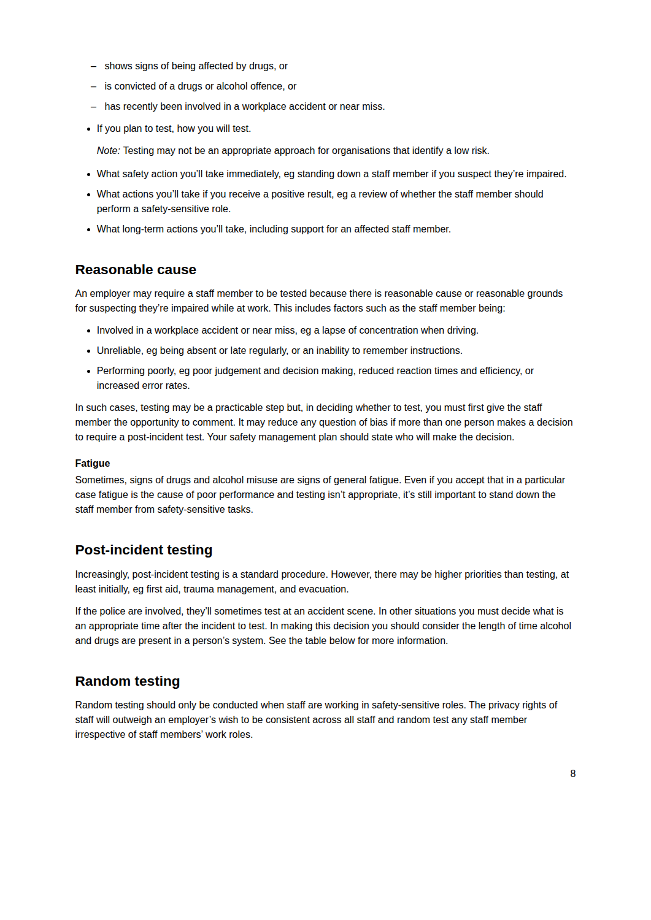shows signs of being affected by drugs, or
is convicted of a drugs or alcohol offence, or
has recently been involved in a workplace accident or near miss.
If you plan to test, how you will test.
Note: Testing may not be an appropriate approach for organisations that identify a low risk.
What safety action you’ll take immediately, eg standing down a staff member if you suspect they’re impaired.
What actions you’ll take if you receive a positive result, eg a review of whether the staff member should perform a safety-sensitive role.
What long-term actions you’ll take, including support for an affected staff member.
Reasonable cause
An employer may require a staff member to be tested because there is reasonable cause or reasonable grounds for suspecting they’re impaired while at work. This includes factors such as the staff member being:
Involved in a workplace accident or near miss, eg a lapse of concentration when driving.
Unreliable, eg being absent or late regularly, or an inability to remember instructions.
Performing poorly, eg poor judgement and decision making, reduced reaction times and efficiency, or increased error rates.
In such cases, testing may be a practicable step but, in deciding whether to test, you must first give the staff member the opportunity to comment. It may reduce any question of bias if more than one person makes a decision to require a post-incident test. Your safety management plan should state who will make the decision.
Fatigue
Sometimes, signs of drugs and alcohol misuse are signs of general fatigue. Even if you accept that in a particular case fatigue is the cause of poor performance and testing isn’t appropriate, it’s still important to stand down the staff member from safety-sensitive tasks.
Post-incident testing
Increasingly, post-incident testing is a standard procedure. However, there may be higher priorities than testing, at least initially, eg first aid, trauma management, and evacuation.
If the police are involved, they’ll sometimes test at an accident scene. In other situations you must decide what is an appropriate time after the incident to test. In making this decision you should consider the length of time alcohol and drugs are present in a person’s system. See the table below for more information.
Random testing
Random testing should only be conducted when staff are working in safety-sensitive roles. The privacy rights of staff will outweigh an employer’s wish to be consistent across all staff and random test any staff member irrespective of staff members’ work roles.
8